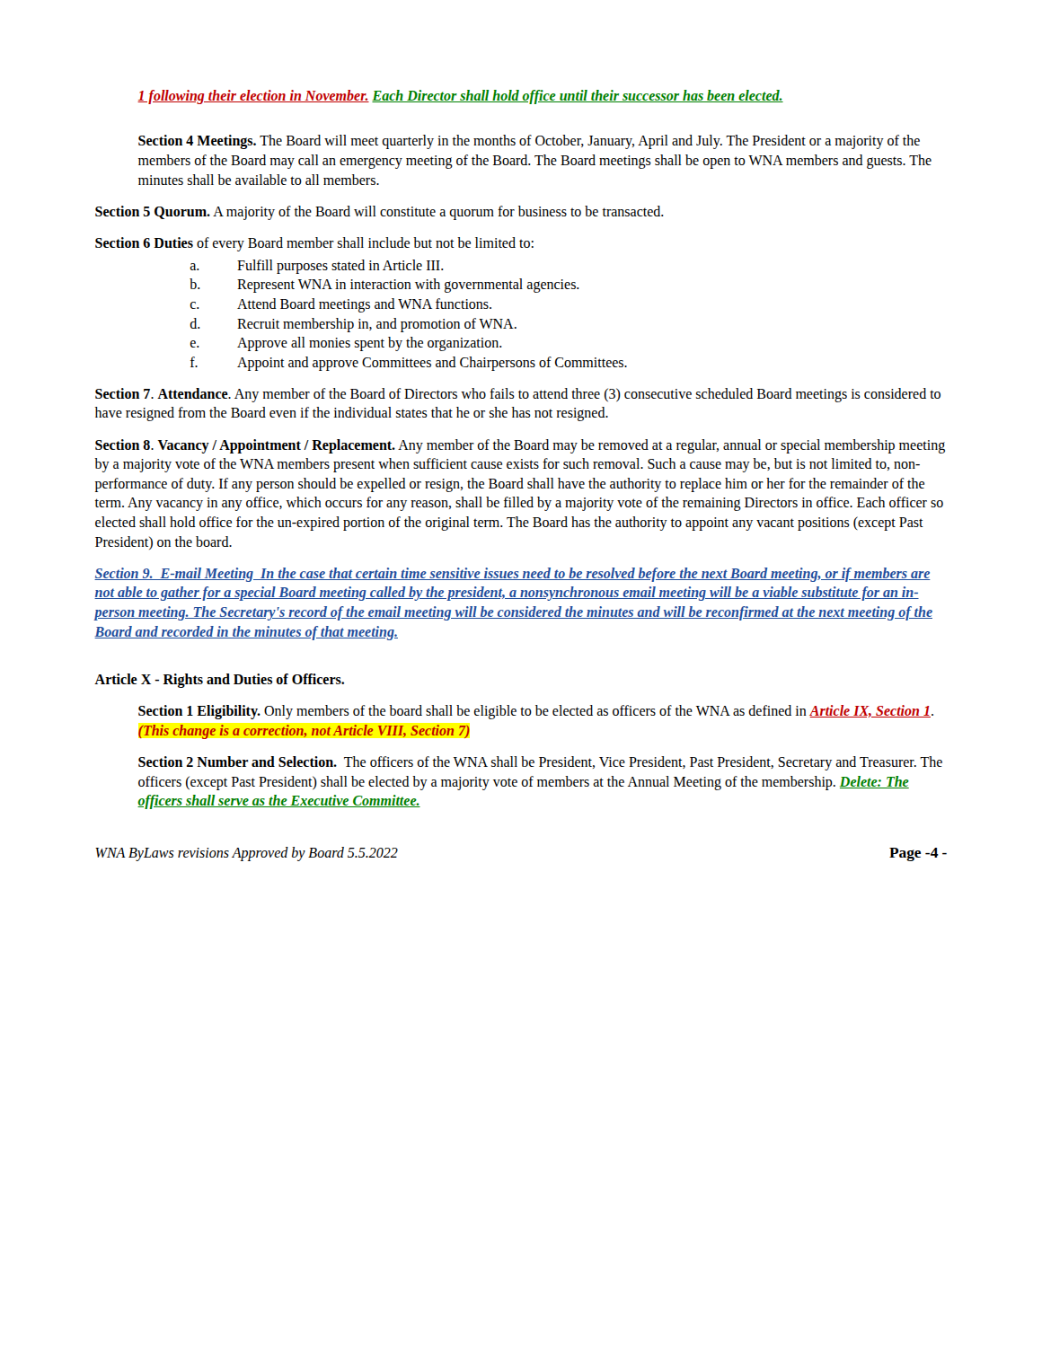1 following their election in November. Each Director shall hold office until their successor has been elected.
Section 4 Meetings. The Board will meet quarterly in the months of October, January, April and July. The President or a majority of the members of the Board may call an emergency meeting of the Board. The Board meetings shall be open to WNA members and guests. The minutes shall be available to all members.
Section 5 Quorum. A majority of the Board will constitute a quorum for business to be transacted.
Section 6 Duties of every Board member shall include but not be limited to:
a. Fulfill purposes stated in Article III.
b. Represent WNA in interaction with governmental agencies.
c. Attend Board meetings and WNA functions.
d. Recruit membership in, and promotion of WNA.
e. Approve all monies spent by the organization.
f. Appoint and approve Committees and Chairpersons of Committees.
Section 7. Attendance. Any member of the Board of Directors who fails to attend three (3) consecutive scheduled Board meetings is considered to have resigned from the Board even if the individual states that he or she has not resigned.
Section 8. Vacancy / Appointment / Replacement. Any member of the Board may be removed at a regular, annual or special membership meeting by a majority vote of the WNA members present when sufficient cause exists for such removal. Such a cause may be, but is not limited to, non-performance of duty. If any person should be expelled or resign, the Board shall have the authority to replace him or her for the remainder of the term. Any vacancy in any office, which occurs for any reason, shall be filled by a majority vote of the remaining Directors in office. Each officer so elected shall hold office for the un-expired portion of the original term. The Board has the authority to appoint any vacant positions (except Past President) on the board.
Section 9. E-mail Meeting In the case that certain time sensitive issues need to be resolved before the next Board meeting, or if members are not able to gather for a special Board meeting called by the president, a nonsynchronous email meeting will be a viable substitute for an in-person meeting. The Secretary's record of the email meeting will be considered the minutes and will be reconfirmed at the next meeting of the Board and recorded in the minutes of that meeting.
Article X - Rights and Duties of Officers.
Section 1 Eligibility. Only members of the board shall be eligible to be elected as officers of the WNA as defined in Article IX, Section 1. (This change is a correction, not Article VIII, Section 7)
Section 2 Number and Selection. The officers of the WNA shall be President, Vice President, Past President, Secretary and Treasurer. The officers (except Past President) shall be elected by a majority vote of members at the Annual Meeting of the membership. Delete: The officers shall serve as the Executive Committee.
WNA ByLaws revisions Approved by Board 5.5.2022 Page -4 -